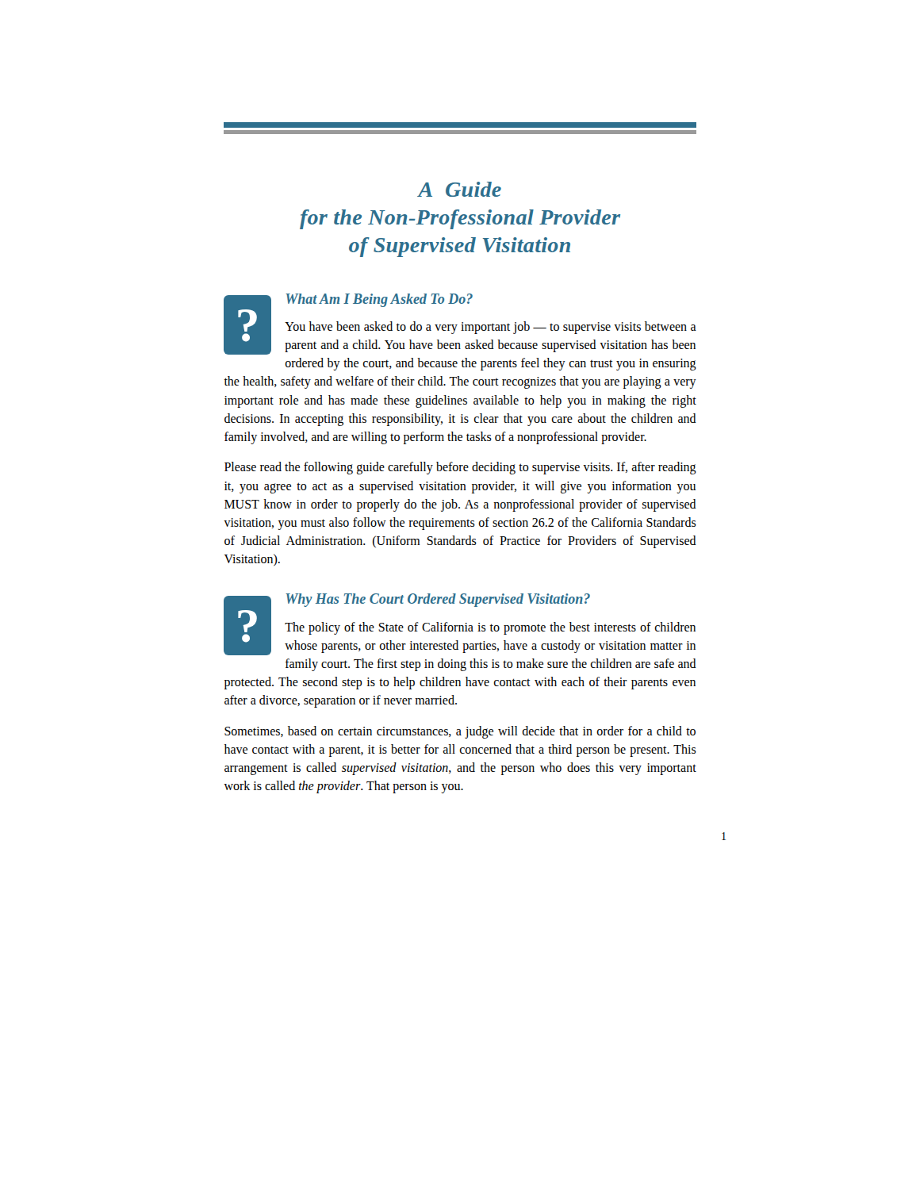A Guide
for the Non-Professional Provider
of Supervised Visitation
?
What Am I Being Asked To Do?
You have been asked to do a very important job — to supervise visits between a parent and a child. You have been asked because supervised visitation has been ordered by the court, and because the parents feel they can trust you in ensuring the health, safety and welfare of their child. The court recognizes that you are playing a very important role and has made these guidelines available to help you in making the right decisions. In accepting this responsibility, it is clear that you care about the children and family involved, and are willing to perform the tasks of a nonprofessional provider.
Please read the following guide carefully before deciding to supervise visits. If, after reading it, you agree to act as a supervised visitation provider, it will give you information you MUST know in order to properly do the job. As a nonprofessional provider of supervised visitation, you must also follow the requirements of section 26.2 of the California Standards of Judicial Administration. (Uniform Standards of Practice for Providers of Supervised Visitation).
?
Why Has The Court Ordered Supervised Visitation?
The policy of the State of California is to promote the best interests of children whose parents, or other interested parties, have a custody or visitation matter in family court. The first step in doing this is to make sure the children are safe and protected. The second step is to help children have contact with each of their parents even after a divorce, separation or if never married.
Sometimes, based on certain circumstances, a judge will decide that in order for a child to have contact with a parent, it is better for all concerned that a third person be present. This arrangement is called supervised visitation, and the person who does this very important work is called the provider. That person is you.
1